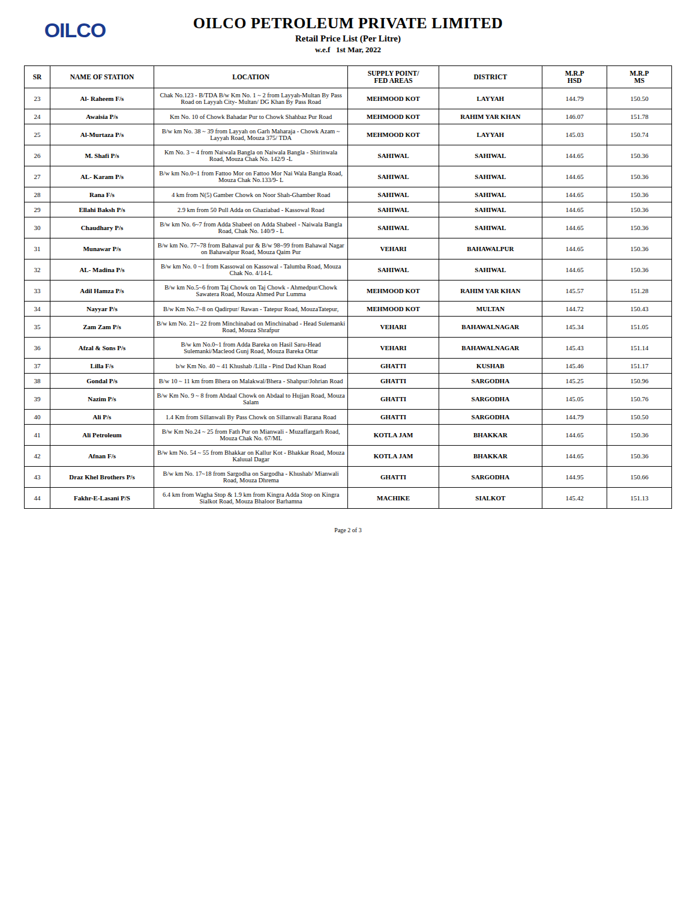OILCO
OILCO PETROLEUM PRIVATE LIMITED
Retail Price List (Per Litre)
w.e.f 1st Mar, 2022
| SR | NAME OF STATION | LOCATION | SUPPLY POINT/ FED AREAS | DISTRICT | M.R.P HSD | M.R.P MS |
| --- | --- | --- | --- | --- | --- | --- |
| 23 | Al- Raheem F/s | Chak No.123 - B/TDA B/w Km No. 1 ~ 2 from Layyah-Multan By Pass Road on Layyah City- Multan/ DG Khan By Pass Road | MEHMOOD KOT | LAYYAH | 144.79 | 150.50 |
| 24 | Awaisia P/s | Km No. 10 of Chowk Bahadar Pur to Chowk Shahbaz Pur Road | MEHMOOD KOT | RAHIM YAR KHAN | 146.07 | 151.78 |
| 25 | Al-Murtaza P/s | B/w km No. 38 ~ 39 from Layyah on Garh Maharaja - Chowk Azam ~ Layyah Road, Mouza 375/ TDA | MEHMOOD KOT | LAYYAH | 145.03 | 150.74 |
| 26 | M. Shafi P/s | Km No. 3 ~ 4 from Naiwala Bangla on Naiwala Bangla - Shirinwala Road, Mouza Chak No. 142/9 -L | SAHIWAL | SAHIWAL | 144.65 | 150.36 |
| 27 | AL- Karam P/s | B/w km No.0~1 from Fattoo Mor on Fattoo Mor Nai Wala Bangla Road, Mouza Chak No.133/9- L | SAHIWAL | SAHIWAL | 144.65 | 150.36 |
| 28 | Rana F/s | 4 km from N(5) Gamber Chowk on Noor Shah-Ghamber Road | SAHIWAL | SAHIWAL | 144.65 | 150.36 |
| 29 | Ellahi Baksh P/s | 2.9 km from 50 Pull Adda on Ghaziabad - Kassowal Road | SAHIWAL | SAHIWAL | 144.65 | 150.36 |
| 30 | Chaudhary P/s | B/w km No. 6~7 from Adda Shabeel on Adda Shabeel - Naiwala Bangla Road, Chak No. 140/9 - L | SAHIWAL | SAHIWAL | 144.65 | 150.36 |
| 31 | Munawar P/s | B/w km No. 77~78 from Bahawal pur & B/w 98~99 from Bahawal Nagar on Bahawalpur Road, Mouza Qaim Pur | VEHARI | BAHAWALPUR | 144.65 | 150.36 |
| 32 | AL- Madina P/s | B/w km No. 0 ~1 from Kassowal on Kassowal - Talumba Road, Mouza Chak No. 4/14-L | SAHIWAL | SAHIWAL | 144.65 | 150.36 |
| 33 | Adil Hamza P/s | B/w km No.5~6 from Taj Chowk on Taj Chowk - Ahmedpur/Chowk Sawatera Road, Mouza Ahmed Pur Lumma | MEHMOOD KOT | RAHIM YAR KHAN | 145.57 | 151.28 |
| 34 | Nayyar P/s | B/w Km No.7~8 on Qadirpur/ Rawan - Tatepur Road, MouzaTatepur, | MEHMOOD KOT | MULTAN | 144.72 | 150.43 |
| 35 | Zam Zam P/s | B/w km No. 21~ 22 from Minchinabad on Minchinabad - Head Sulemanki Road, Mouza Shrafpur | VEHARI | BAHAWALNAGAR | 145.34 | 151.05 |
| 36 | Afzal & Sons P/s | B/w km No.0~1 from Adda Bareka on Hasil Saru-Head Sulemanki/Macleod Gunj Road, Mouza Bareka Ottar | VEHARI | BAHAWALNAGAR | 145.43 | 151.14 |
| 37 | Lilla F/s | b/w Km No. 40 ~ 41 Khushab /Lilla - Pind Dad Khan Road | GHATTI | KUSHAB | 145.46 | 151.17 |
| 38 | Gondal P/s | B/w 10 ~ 11 km from Bhera on Malakwal/Bhera - Shahpur/Johrian Road | GHATTI | SARGODHA | 145.25 | 150.96 |
| 39 | Nazim P/s | B/w Km No. 9 ~ 8 from Abdaal Chowk on Abdaal to Hujjan Road, Mouza Salam | GHATTI | SARGODHA | 145.05 | 150.76 |
| 40 | Ali P/s | 1.4 Km from Sillanwali By Pass Chowk on Sillanwali Barana Road | GHATTI | SARGODHA | 144.79 | 150.50 |
| 41 | Ali Petroleum | B/w Km No.24 ~ 25 from Fath Pur on Mianwali - Muzaffargarh Road, Mouza Chak No. 67/ML | KOTLA JAM | BHAKKAR | 144.65 | 150.36 |
| 42 | Afnan F/s | B/w km No. 54 ~ 55 from Bhakkar on Kallur Kot - Bhakkar Road, Mouza Kaluual Dagar | KOTLA JAM | BHAKKAR | 144.65 | 150.36 |
| 43 | Draz Khel Brothers P/s | B/w km No. 17~18 from Sargodha on Sargodha - Khushab/ Mianwali Road, Mouza Dhrema | GHATTI | SARGODHA | 144.95 | 150.66 |
| 44 | Fakhr-E-Lasani P/S | 6.4 km from Wagha Stop & 1.9 km from Kingra Adda Stop on Kingra Sialkot Road, Mouza Bhaloor Barhamna | MACHIKE | SIALKOT | 145.42 | 151.13 |
Page 2 of 3